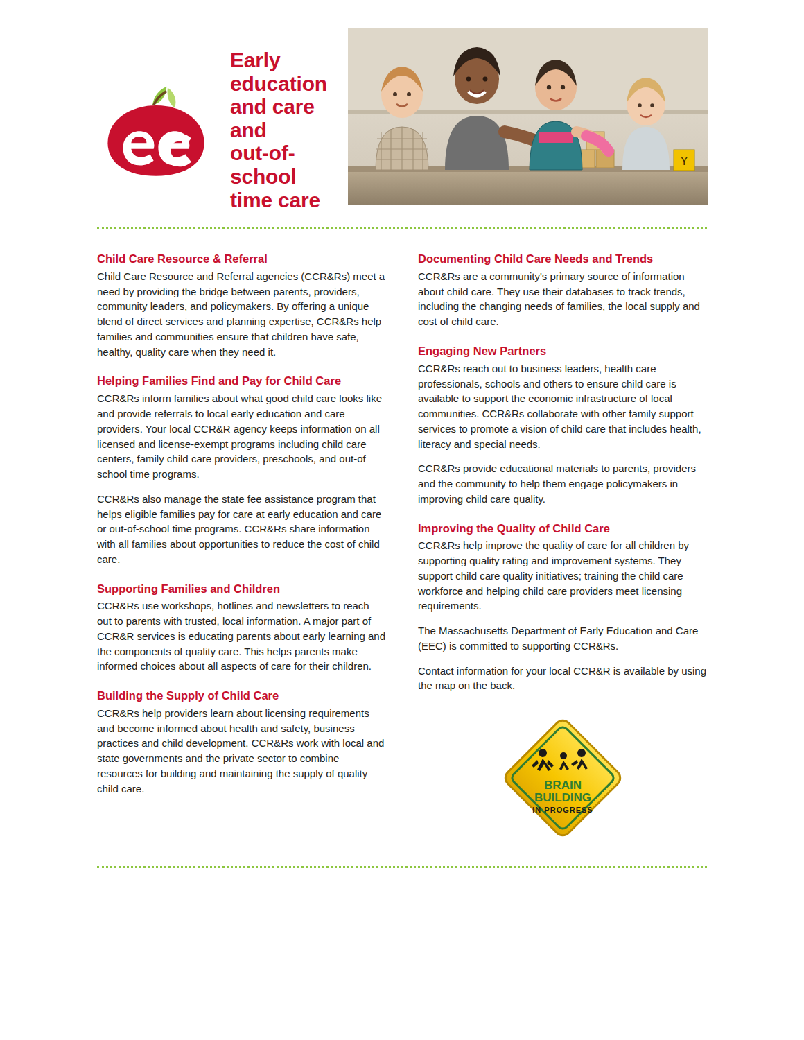Early education
and care and
out-of-school
time care
Y
Child Care Resource & Referral
Child Care Resource and Referral agencies (CCR&Rs) meet a need by providing the bridge between parents, providers, community leaders, and policymakers. By offering a unique blend of direct services and planning expertise, CCR&Rs help families and communities ensure that children have safe, healthy, quality care when they need it.
Helping Families Find and Pay for Child Care
CCR&Rs inform families about what good child care looks like and provide referrals to local early education and care providers. Your local CCR&R agency keeps information on all licensed and license-exempt programs including child care centers, family child care providers, preschools, and out-of school time programs.
CCR&Rs also manage the state fee assistance program that helps eligible families pay for care at early education and care or out-of-school time programs. CCR&Rs share information with all families about opportunities to reduce the cost of child care.
Supporting Families and Children
CCR&Rs use workshops, hotlines and newsletters to reach out to parents with trusted, local information. A major part of CCR&R services is educating parents about early learning and the components of quality care. This helps parents make informed choices about all aspects of care for their children.
Building the Supply of Child Care
CCR&Rs help providers learn about licensing requirements and become informed about health and safety, business practices and child development. CCR&Rs work with local and state governments and the private sector to combine resources for building and maintaining the supply of quality child care.
Documenting Child Care Needs and Trends
CCR&Rs are a community's primary source of information about child care. They use their databases to track trends, including the changing needs of families, the local supply and cost of child care.
Engaging New Partners
CCR&Rs reach out to business leaders, health care professionals, schools and others to ensure child care is available to support the economic infrastructure of local communities. CCR&Rs collaborate with other family support services to promote a vision of child care that includes health, literacy and special needs.
CCR&Rs provide educational materials to parents, providers and the community to help them engage policymakers in improving child care quality.
Improving the Quality of Child Care
CCR&Rs help improve the quality of care for all children by supporting quality rating and improvement systems. They support child care quality initiatives; training the child care workforce and helping child care providers meet licensing requirements.
The Massachusetts Department of Early Education and Care (EEC) is committed to supporting CCR&Rs.
Contact information for your local CCR&R is available by using the map on the back.
BRAIN BUILDING IN PROGRESS